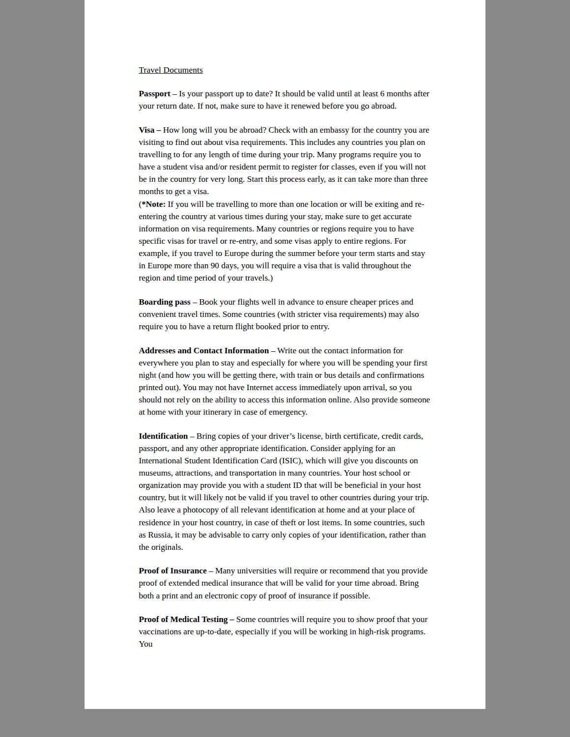Travel Documents
Passport – Is your passport up to date? It should be valid until at least 6 months after your return date. If not, make sure to have it renewed before you go abroad.
Visa – How long will you be abroad? Check with an embassy for the country you are visiting to find out about visa requirements. This includes any countries you plan on travelling to for any length of time during your trip. Many programs require you to have a student visa and/or resident permit to register for classes, even if you will not be in the country for very long. Start this process early, as it can take more than three months to get a visa.
(*Note: If you will be travelling to more than one location or will be exiting and re-entering the country at various times during your stay, make sure to get accurate information on visa requirements. Many countries or regions require you to have specific visas for travel or re-entry, and some visas apply to entire regions. For example, if you travel to Europe during the summer before your term starts and stay in Europe more than 90 days, you will require a visa that is valid throughout the region and time period of your travels.)
Boarding pass – Book your flights well in advance to ensure cheaper prices and convenient travel times. Some countries (with stricter visa requirements) may also require you to have a return flight booked prior to entry.
Addresses and Contact Information – Write out the contact information for everywhere you plan to stay and especially for where you will be spending your first night (and how you will be getting there, with train or bus details and confirmations printed out). You may not have Internet access immediately upon arrival, so you should not rely on the ability to access this information online. Also provide someone at home with your itinerary in case of emergency.
Identification – Bring copies of your driver’s license, birth certificate, credit cards, passport, and any other appropriate identification. Consider applying for an International Student Identification Card (ISIC), which will give you discounts on museums, attractions, and transportation in many countries. Your host school or organization may provide you with a student ID that will be beneficial in your host country, but it will likely not be valid if you travel to other countries during your trip. Also leave a photocopy of all relevant identification at home and at your place of residence in your host country, in case of theft or lost items. In some countries, such as Russia, it may be advisable to carry only copies of your identification, rather than the originals.
Proof of Insurance – Many universities will require or recommend that you provide proof of extended medical insurance that will be valid for your time abroad. Bring both a print and an electronic copy of proof of insurance if possible.
Proof of Medical Testing – Some countries will require you to show proof that your vaccinations are up-to-date, especially if you will be working in high-risk programs. You